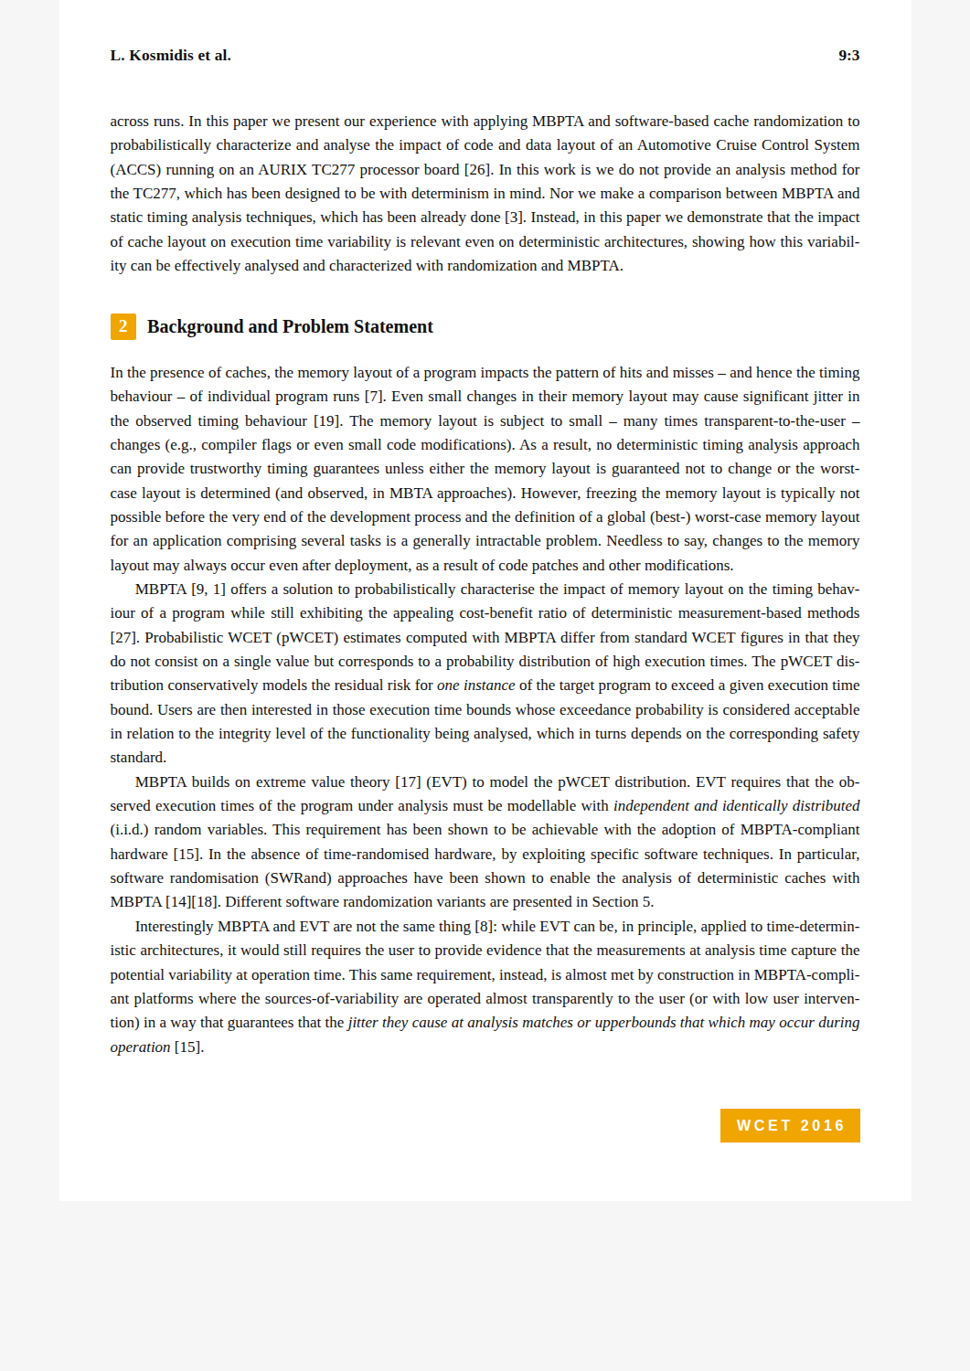L. Kosmidis et al. 9:3
across runs. In this paper we present our experience with applying MBPTA and software-based cache randomization to probabilistically characterize and analyse the impact of code and data layout of an Automotive Cruise Control System (ACCS) running on an AURIX TC277 processor board [26]. In this work is we do not provide an analysis method for the TC277, which has been designed to be with determinism in mind. Nor we make a comparison between MBPTA and static timing analysis techniques, which has been already done [3]. Instead, in this paper we demonstrate that the impact of cache layout on execution time variability is relevant even on deterministic architectures, showing how this variability can be effectively analysed and characterized with randomization and MBPTA.
2 Background and Problem Statement
In the presence of caches, the memory layout of a program impacts the pattern of hits and misses – and hence the timing behaviour – of individual program runs [7]. Even small changes in their memory layout may cause significant jitter in the observed timing behaviour [19]. The memory layout is subject to small – many times transparent-to-the-user – changes (e.g., compiler flags or even small code modifications). As a result, no deterministic timing analysis approach can provide trustworthy timing guarantees unless either the memory layout is guaranteed not to change or the worst-case layout is determined (and observed, in MBTA approaches). However, freezing the memory layout is typically not possible before the very end of the development process and the definition of a global (best-) worst-case memory layout for an application comprising several tasks is a generally intractable problem. Needless to say, changes to the memory layout may always occur even after deployment, as a result of code patches and other modifications.
MBPTA [9, 1] offers a solution to probabilistically characterise the impact of memory layout on the timing behaviour of a program while still exhibiting the appealing cost-benefit ratio of deterministic measurement-based methods [27]. Probabilistic WCET (pWCET) estimates computed with MBPTA differ from standard WCET figures in that they do not consist on a single value but corresponds to a probability distribution of high execution times. The pWCET distribution conservatively models the residual risk for one instance of the target program to exceed a given execution time bound. Users are then interested in those execution time bounds whose exceedance probability is considered acceptable in relation to the integrity level of the functionality being analysed, which in turns depends on the corresponding safety standard.
MBPTA builds on extreme value theory [17] (EVT) to model the pWCET distribution. EVT requires that the observed execution times of the program under analysis must be modellable with independent and identically distributed (i.i.d.) random variables. This requirement has been shown to be achievable with the adoption of MBPTA-compliant hardware [15]. In the absence of time-randomised hardware, by exploiting specific software techniques. In particular, software randomisation (SWRand) approaches have been shown to enable the analysis of deterministic caches with MBPTA [14][18]. Different software randomization variants are presented in Section 5.
Interestingly MBPTA and EVT are not the same thing [8]: while EVT can be, in principle, applied to time-deterministic architectures, it would still requires the user to provide evidence that the measurements at analysis time capture the potential variability at operation time. This same requirement, instead, is almost met by construction in MBPTA-compliant platforms where the sources-of-variability are operated almost transparently to the user (or with low user intervention) in a way that guarantees that the jitter they cause at analysis matches or upperbounds that which may occur during operation [15].
WCET 2016